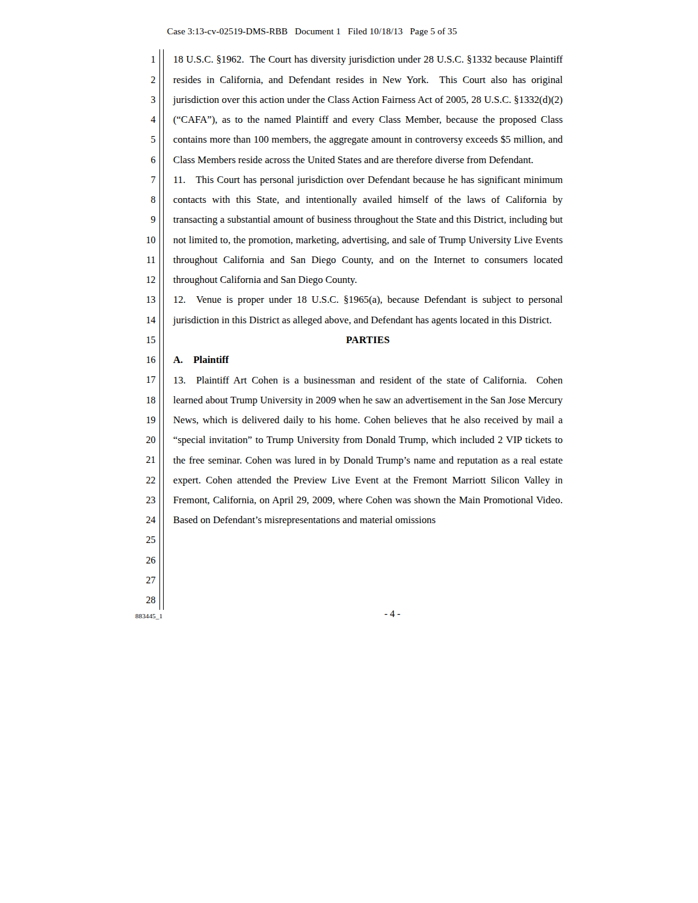Case 3:13-cv-02519-DMS-RBB Document 1 Filed 10/18/13 Page 5 of 35
1
2
3
4
5
6
7
8
9
10
11
12
13
14
15
16
17
18
19
20
21
22
23
24
25
26
27
28
18 U.S.C. §1962. The Court has diversity jurisdiction under 28 U.S.C. §1332 because Plaintiff resides in California, and Defendant resides in New York. This Court also has original jurisdiction over this action under the Class Action Fairness Act of 2005, 28 U.S.C. §1332(d)(2) (“CAFA”), as to the named Plaintiff and every Class Member, because the proposed Class contains more than 100 members, the aggregate amount in controversy exceeds $5 million, and Class Members reside across the United States and are therefore diverse from Defendant.
11. This Court has personal jurisdiction over Defendant because he has significant minimum contacts with this State, and intentionally availed himself of the laws of California by transacting a substantial amount of business throughout the State and this District, including but not limited to, the promotion, marketing, advertising, and sale of Trump University Live Events throughout California and San Diego County, and on the Internet to consumers located throughout California and San Diego County.
12. Venue is proper under 18 U.S.C. §1965(a), because Defendant is subject to personal jurisdiction in this District as alleged above, and Defendant has agents located in this District.
PARTIES
A. Plaintiff
13. Plaintiff Art Cohen is a businessman and resident of the state of California. Cohen learned about Trump University in 2009 when he saw an advertisement in the San Jose Mercury News, which is delivered daily to his home. Cohen believes that he also received by mail a “special invitation” to Trump University from Donald Trump, which included 2 VIP tickets to the free seminar. Cohen was lured in by Donald Trump’s name and reputation as a real estate expert. Cohen attended the Preview Live Event at the Fremont Marriott Silicon Valley in Fremont, California, on April 29, 2009, where Cohen was shown the Main Promotional Video. Based on Defendant’s misrepresentations and material omissions
883445_1
- 4 -